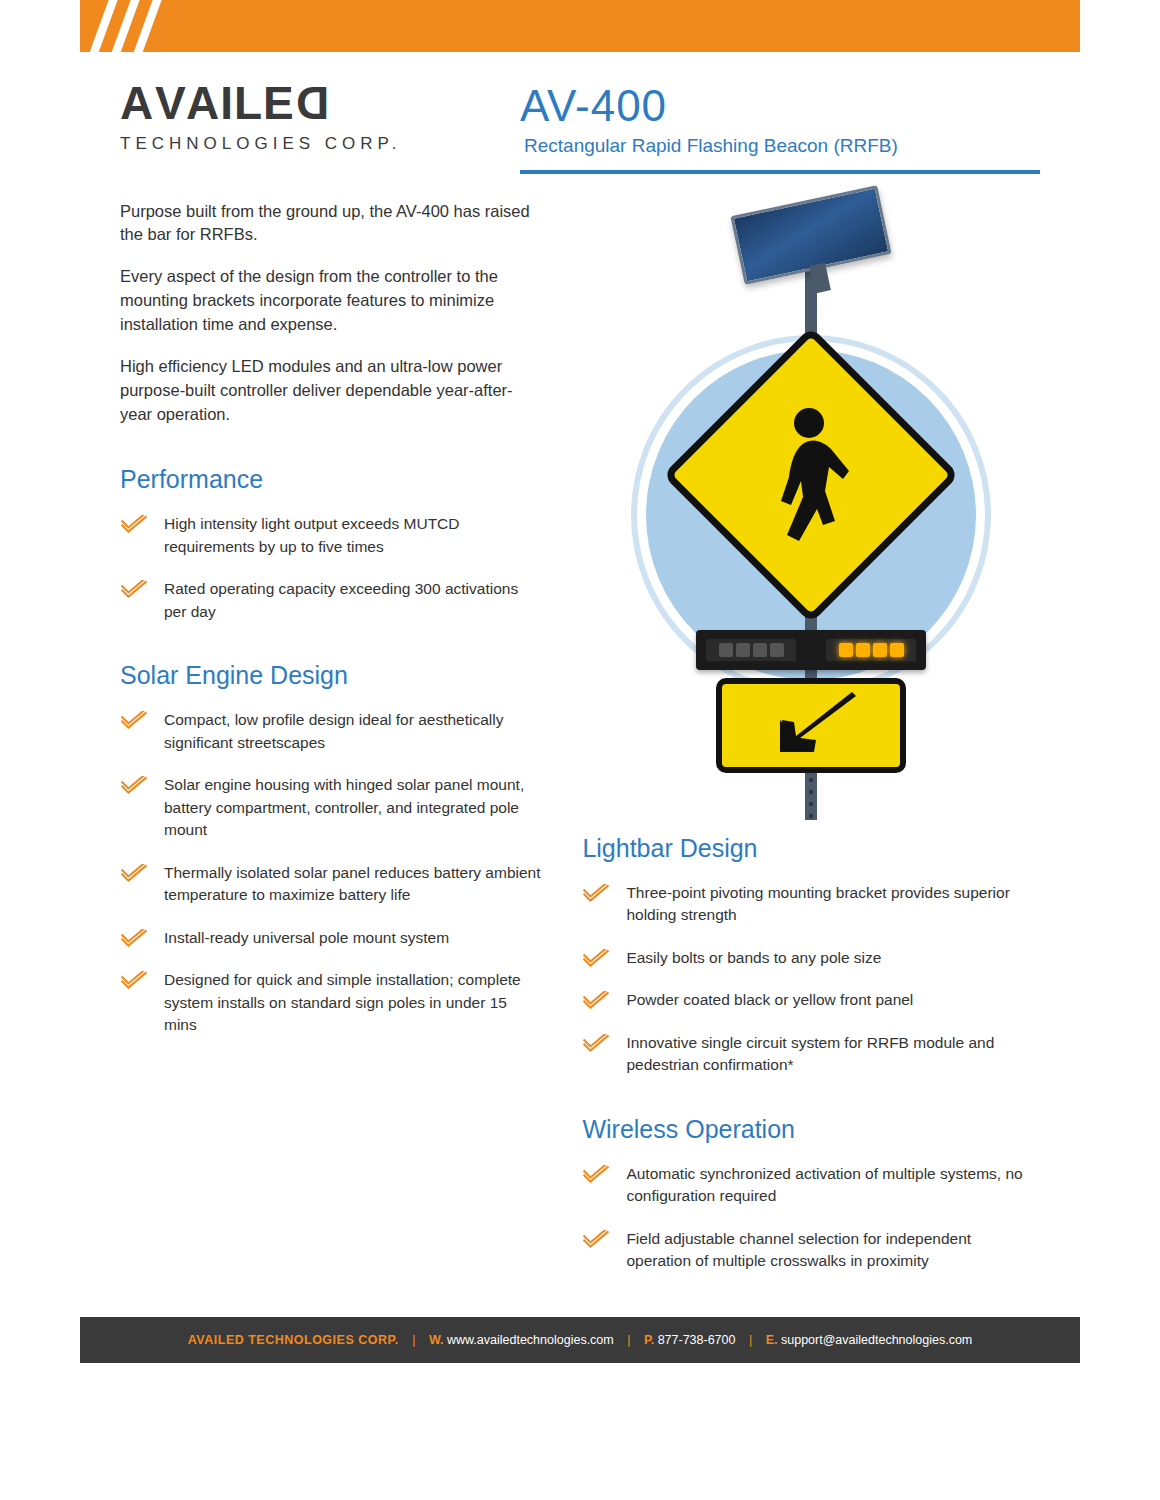AVAILED
TECHNOLOGIES CORP.
AV-400
Rectangular Rapid Flashing Beacon (RRFB)
Purpose built from the ground up, the AV-400 has raised the bar for RRFBs.
Every aspect of the design from the controller to the mounting brackets incorporate features to minimize installation time and expense.
High efficiency LED modules and an ultra-low power purpose-built controller deliver dependable year-after-year operation.
Performance
High intensity light output exceeds MUTCD requirements by up to five times
Rated operating capacity exceeding 300 activations per day
Solar Engine Design
Compact, low profile design ideal for aesthetically significant streetscapes
Solar engine housing with hinged solar panel mount, battery compartment, controller, and integrated pole mount
Thermally isolated solar panel reduces battery ambient temperature to maximize battery life
Install-ready universal pole mount system
Designed for quick and simple installation; complete system installs on standard sign poles in under 15 mins
Lightbar Design
Three-point pivoting mounting bracket provides superior holding strength
Easily bolts or bands to any pole size
Powder coated black or yellow front panel
Innovative single circuit system for RRFB module and pedestrian confirmation*
Wireless Operation
Automatic synchronized activation of multiple systems, no configuration required
Field adjustable channel selection for independent operation of multiple crosswalks in proximity
AVAILED TECHNOLOGIES CORP. | W. www.availedtechnologies.com | P. 877-738-6700 | E. support@availedtechnologies.com